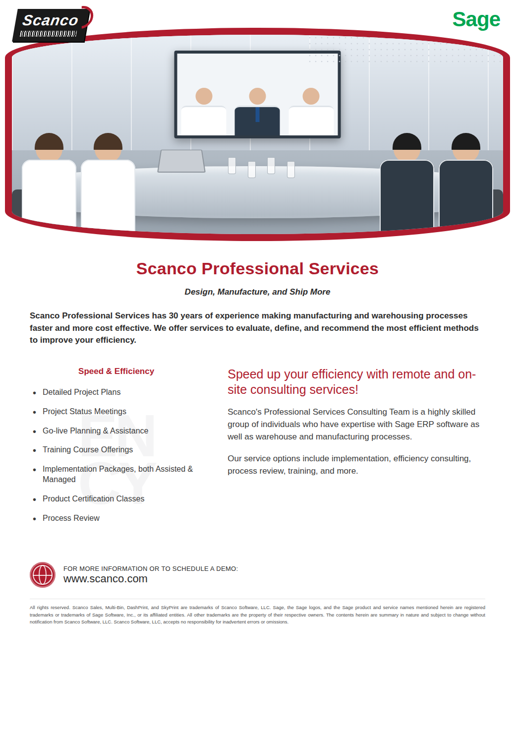Scanco
Sage
Scanco Professional Services
Design, Manufacture, and Ship More
Scanco Professional Services has 30 years of experience making manufacturing and warehousing processes faster and more cost effective. We offer services to evaluate, define, and recommend the most efficient methods to improve your efficiency.
Speed & Efficiency
EN CY
Detailed Project Plans
Project Status Meetings
Go-live Planning & Assistance
Training Course Offerings
Implementation Packages, both Assisted & Managed
Product Certification Classes
Process Review
Speed up your efficiency with remote and on-site consulting services!
Scanco's Professional Services Consulting Team is a highly skilled group of individuals who have expertise with Sage ERP software as well as warehouse and manufacturing processes.
Our service options include implementation, efficiency consulting, process review, training, and more.
FOR MORE INFORMATION OR TO SCHEDULE A DEMO:
www.scanco.com
All rights reserved. Scanco Sales, Multi-Bin, DashPrint, and SkyPrint are trademarks of Scanco Software, LLC. Sage, the Sage logos, and the Sage product and service names mentioned herein are registered trademarks or trademarks of Sage Software, Inc., or its affiliated entities. All other trademarks are the property of their respective owners. The contents herein are summary in nature and subject to change without notification from Scanco Software, LLC. Scanco Software, LLC, accepts no responsibility for inadvertent errors or omissions.